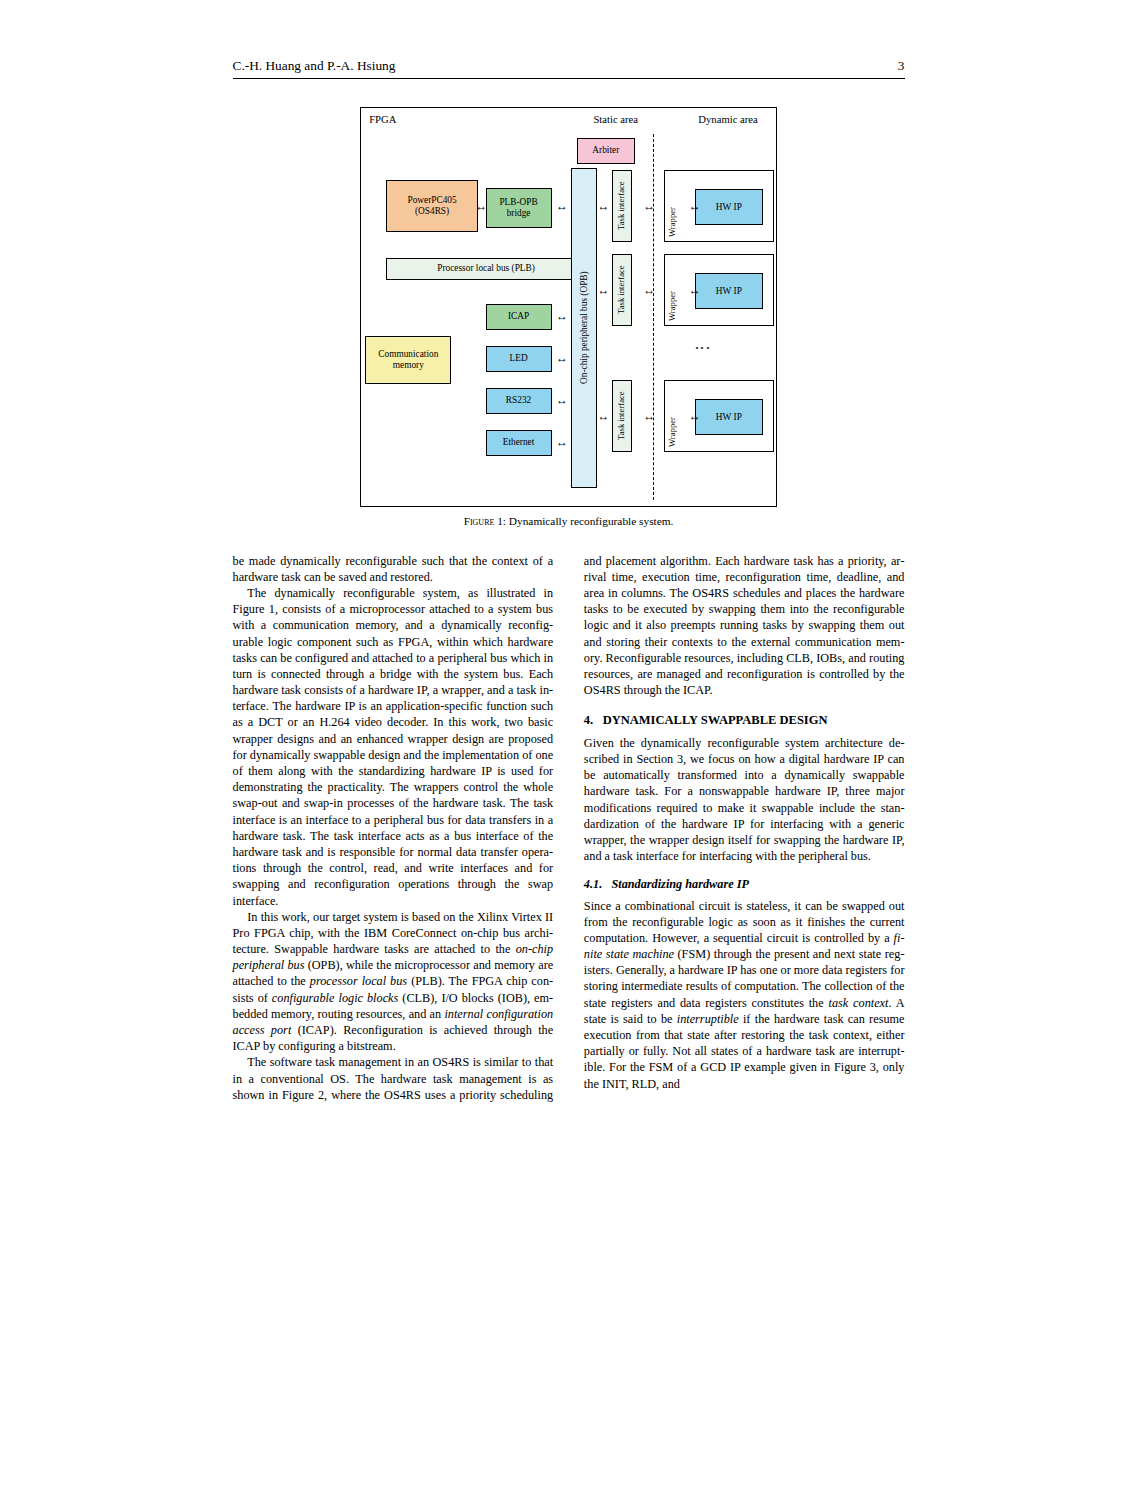C.-H. Huang and P.-A. Hsiung
3
FPGA Static area Dynamic area
Arbiter
PowerPC405(OS4RS)
PLB-OPB bridge
Processor local bus (PLB)
On-chip peripheral bus (OPB)
ICAP
LED
RS232
Ethernet
Communication memory
Task interface
Task interface
Task interface
Wrapper
HW IP
Wrapper
HW IP
Wrapper
HW IP
⋮
↔ ↔ ↔ ↔ ↔ ↔ ↔ ↔ ↔ ↔ ↔ ↔ ↔ ↔ ↔
Figure 1: Dynamically reconfigurable system.
be made dynamically reconfigurable such that the context of a hardware task can be saved and restored.
The dynamically reconfigurable system, as illustrated in Figure 1, consists of a microprocessor attached to a system bus with a communication memory, and a dynamically reconfigurable logic component such as FPGA, within which hardware tasks can be configured and attached to a peripheral bus which in turn is connected through a bridge with the system bus. Each hardware task consists of a hardware IP, a wrapper, and a task interface. The hardware IP is an application-specific function such as a DCT or an H.264 video decoder. In this work, two basic wrapper designs and an enhanced wrapper design are proposed for dynamically swappable design and the implementation of one of them along with the standardizing hardware IP is used for demonstrating the practicality. The wrappers control the whole swap-out and swap-in processes of the hardware task. The task interface is an interface to a peripheral bus for data transfers in a hardware task. The task interface acts as a bus interface of the hardware task and is responsible for normal data transfer operations through the control, read, and write interfaces and for swapping and reconfiguration operations through the swap interface.
In this work, our target system is based on the Xilinx Virtex II Pro FPGA chip, with the IBM CoreConnect on-chip bus architecture. Swappable hardware tasks are attached to the on-chip peripheral bus (OPB), while the microprocessor and memory are attached to the processor local bus (PLB). The FPGA chip consists of configurable logic blocks (CLB), I/O blocks (IOB), embedded memory, routing resources, and an internal configuration access port (ICAP). Reconfiguration is achieved through the ICAP by configuring a bitstream.
The software task management in an OS4RS is similar to that in a conventional OS. The hardware task management is as shown in Figure 2, where the OS4RS uses a priority scheduling and placement algorithm. Each hardware task has a priority, arrival time, execution time, reconfiguration time, deadline, and area in columns. The OS4RS schedules and places the hardware tasks to be executed by swapping them into the reconfigurable logic and it also preempts running tasks by swapping them out and storing their contexts to the external communication memory. Reconfigurable resources, including CLB, IOBs, and routing resources, are managed and reconfiguration is controlled by the OS4RS through the ICAP.
4. Dynamically swappable design
Given the dynamically reconfigurable system architecture described in Section 3, we focus on how a digital hardware IP can be automatically transformed into a dynamically swappable hardware task. For a nonswappable hardware IP, three major modifications required to make it swappable include the standardization of the hardware IP for interfacing with a generic wrapper, the wrapper design itself for swapping the hardware IP, and a task interface for interfacing with the peripheral bus.
4.1. Standardizing hardware IP
Since a combinational circuit is stateless, it can be swapped out from the reconfigurable logic as soon as it finishes the current computation. However, a sequential circuit is controlled by a finite state machine (FSM) through the present and next state registers. Generally, a hardware IP has one or more data registers for storing intermediate results of computation. The collection of the state registers and data registers constitutes the task context. A state is said to be interruptible if the hardware task can resume execution from that state after restoring the task context, either partially or fully. Not all states of a hardware task are interruptible. For the FSM of a GCD IP example given in Figure 3, only the INIT, RLD, and